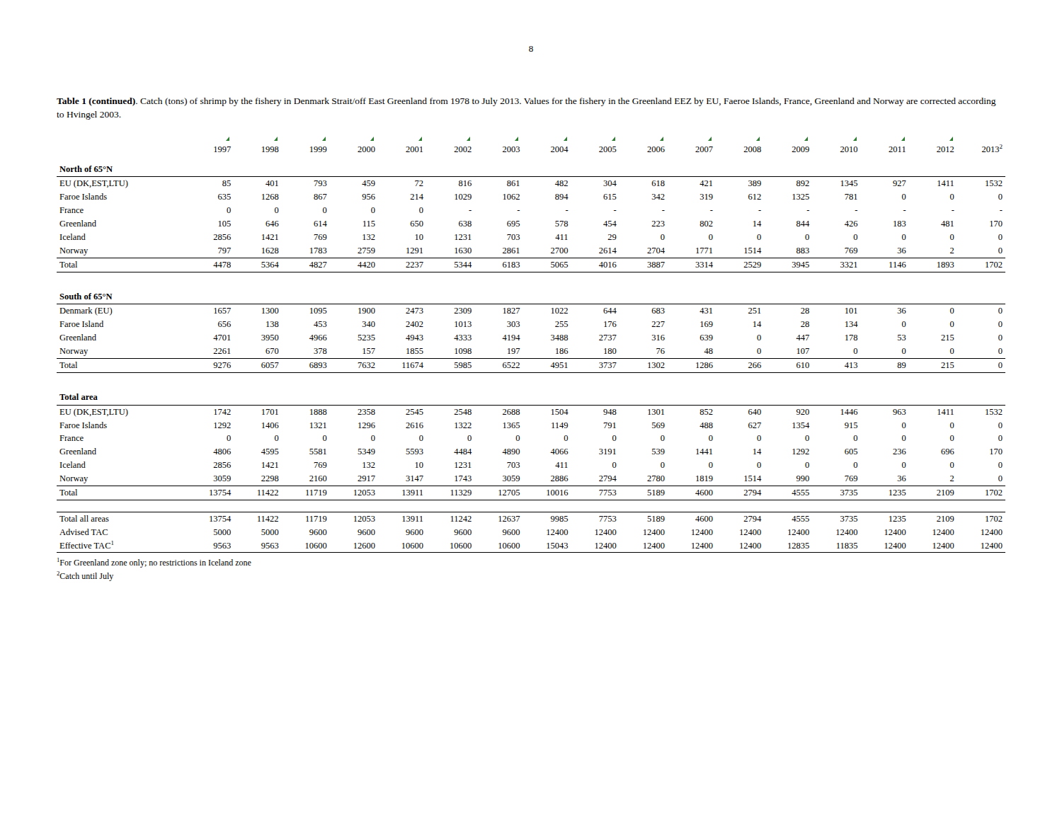8
Table 1 (continued). Catch (tons) of shrimp by the fishery in Denmark Strait/off East Greenland from 1978 to July 2013. Values for the fishery in the Greenland EEZ by EU, Faeroe Islands, France, Greenland and Norway are corrected according to Hvingel 2003.
| | 1997 | 1998 | 1999 | 2000 | 2001 | 2002 | 2003 | 2004 | 2005 | 2006 | 2007 | 2008 | 2009 | 2010 | 2011 | 2012 | 2013 2 |
| --- | --- | --- | --- | --- | --- | --- | --- | --- | --- | --- | --- | --- | --- | --- | --- | --- | --- |
| North of 65°N |
| EU (DK,EST,LTU) | 85 | 401 | 793 | 459 | 72 | 816 | 861 | 482 | 304 | 618 | 421 | 389 | 892 | 1345 | 927 | 1411 | 1532 |
| Faroe Islands | 635 | 1268 | 867 | 956 | 214 | 1029 | 1062 | 894 | 615 | 342 | 319 | 612 | 1325 | 781 | 0 | 0 | 0 |
| France | 0 | 0 | 0 | 0 | 0 | - | - | - | - | - | - | - | - | - | - | - | - |
| Greenland | 105 | 646 | 614 | 115 | 650 | 638 | 695 | 578 | 454 | 223 | 802 | 14 | 844 | 426 | 183 | 481 | 170 |
| Iceland | 2856 | 1421 | 769 | 132 | 10 | 1231 | 703 | 411 | 29 | 0 | 0 | 0 | 0 | 0 | 0 | 0 | 0 |
| Norway | 797 | 1628 | 1783 | 2759 | 1291 | 1630 | 2861 | 2700 | 2614 | 2704 | 1771 | 1514 | 883 | 769 | 36 | 2 | 0 |
| Total | 4478 | 5364 | 4827 | 4420 | 2237 | 5344 | 6183 | 5065 | 4016 | 3887 | 3314 | 2529 | 3945 | 3321 | 1146 | 1893 | 1702 |
| South of 65°N |
| Denmark (EU) | 1657 | 1300 | 1095 | 1900 | 2473 | 2309 | 1827 | 1022 | 644 | 683 | 431 | 251 | 28 | 101 | 36 | 0 | 0 |
| Faroe Island | 656 | 138 | 453 | 340 | 2402 | 1013 | 303 | 255 | 176 | 227 | 169 | 14 | 28 | 134 | 0 | 0 | 0 |
| Greenland | 4701 | 3950 | 4966 | 5235 | 4943 | 4333 | 4194 | 3488 | 2737 | 316 | 639 | 0 | 447 | 178 | 53 | 215 | 0 |
| Norway | 2261 | 670 | 378 | 157 | 1855 | 1098 | 197 | 186 | 180 | 76 | 48 | 0 | 107 | 0 | 0 | 0 | 0 |
| Total | 9276 | 6057 | 6893 | 7632 | 11674 | 5985 | 6522 | 4951 | 3737 | 1302 | 1286 | 266 | 610 | 413 | 89 | 215 | 0 |
| Total area |
| EU (DK,EST,LTU) | 1742 | 1701 | 1888 | 2358 | 2545 | 2548 | 2688 | 1504 | 948 | 1301 | 852 | 640 | 920 | 1446 | 963 | 1411 | 1532 |
| Faroe Islands | 1292 | 1406 | 1321 | 1296 | 2616 | 1322 | 1365 | 1149 | 791 | 569 | 488 | 627 | 1354 | 915 | 0 | 0 | 0 |
| France | 0 | 0 | 0 | 0 | 0 | 0 | 0 | 0 | 0 | 0 | 0 | 0 | 0 | 0 | 0 | 0 | 0 |
| Greenland | 4806 | 4595 | 5581 | 5349 | 5593 | 4484 | 4890 | 4066 | 3191 | 539 | 1441 | 14 | 1292 | 605 | 236 | 696 | 170 |
| Iceland | 2856 | 1421 | 769 | 132 | 10 | 1231 | 703 | 411 | 0 | 0 | 0 | 0 | 0 | 0 | 0 | 0 | 0 |
| Norway | 3059 | 2298 | 2160 | 2917 | 3147 | 1743 | 3059 | 2886 | 2794 | 2780 | 1819 | 1514 | 990 | 769 | 36 | 2 | 0 |
| Total | 13754 | 11422 | 11719 | 12053 | 13911 | 11329 | 12705 | 10016 | 7753 | 5189 | 4600 | 2794 | 4555 | 3735 | 1235 | 2109 | 1702 |
| Total all areas | 13754 | 11422 | 11719 | 12053 | 13911 | 11242 | 12637 | 9985 | 7753 | 5189 | 4600 | 2794 | 4555 | 3735 | 1235 | 2109 | 1702 |
| Advised TAC | 5000 | 5000 | 9600 | 9600 | 9600 | 9600 | 9600 | 12400 | 12400 | 12400 | 12400 | 12400 | 12400 | 12400 | 12400 | 12400 | 12400 |
| Effective TAC 1 | 9563 | 9563 | 10600 | 12600 | 10600 | 10600 | 10600 | 15043 | 12400 | 12400 | 12400 | 12400 | 12835 | 11835 | 12400 | 12400 | 12400 |
1For Greenland zone only; no restrictions in Iceland zone
2Catch until July